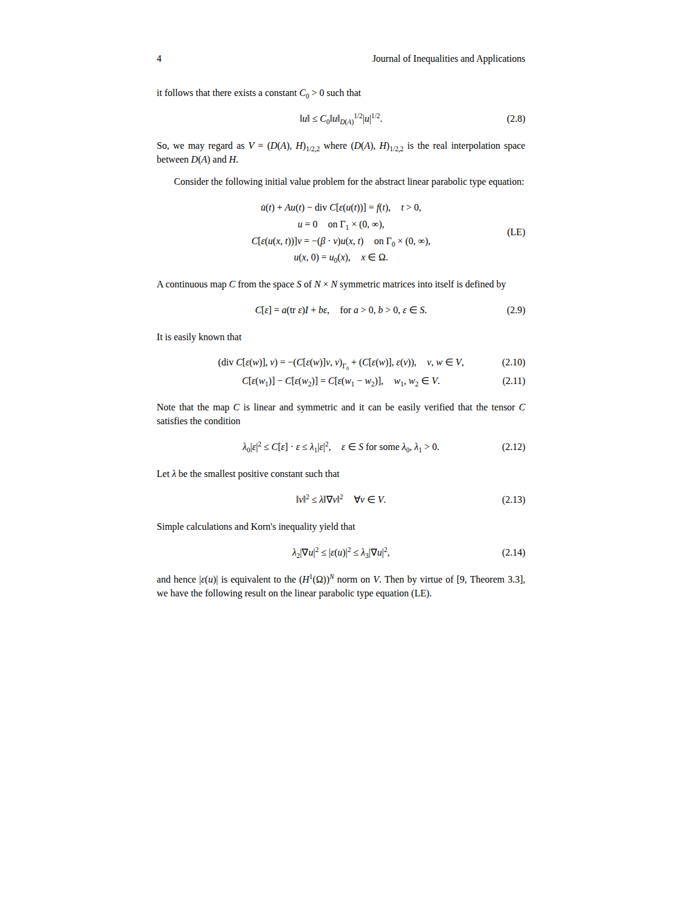4 Journal of Inequalities and Applications
it follows that there exists a constant C0 > 0 such that
‖u‖ ≤ C0‖u‖D(A)1/2|u|1/2.
(2.8)
So, we may regard as V = (D(A), H)1/2,2 where (D(A), H)1/2,2 is the real interpolation space between D(A) and H.
Consider the following initial value problem for the abstract linear parabolic type equation:
u̇(t) + Au(t) − div C[ε(u(t))] = f(t), t > 0,
u = 0 on Γ1 × (0, ∞),
C[ε(u(x, t))]ν = −(β · ν)u(x, t) on Γ0 × (0, ∞),
u(x, 0) = u0(x), x ∈ Ω.
(LE)
A continuous map C from the space S of N × N symmetric matrices into itself is defined by
C[ε] = a(tr ε)I + bε, for a > 0, b > 0, ε ∈ S.
(2.9)
It is easily known that
(div C[ε(w)], v) = −(C[ε(w)]ν, v)Γ0 + (C[ε(w)], ε(v)), v, w ∈ V,
(2.10)
C[ε(w1)] − C[ε(w2)] = C[ε(w1 − w2)], w1, w2 ∈ V.
(2.11)
Note that the map C is linear and symmetric and it can be easily verified that the tensor C satisfies the condition
λ0|ε|2 ≤ C[ε] · ε ≤ λ1|ε|2, ε ∈ S for some λ0, λ1 > 0.
(2.12)
Let λ be the smallest positive constant such that
‖v‖2 ≤ λ‖∇v‖2 ∀v ∈ V.
(2.13)
Simple calculations and Korn's inequality yield that
λ2|∇u|2 ≤ |ε(u)|2 ≤ λ3|∇u|2,
(2.14)
and hence |ε(u)| is equivalent to the (H1(Ω))N norm on V. Then by virtue of [9, Theorem 3.3], we have the following result on the linear parabolic type equation (LE).